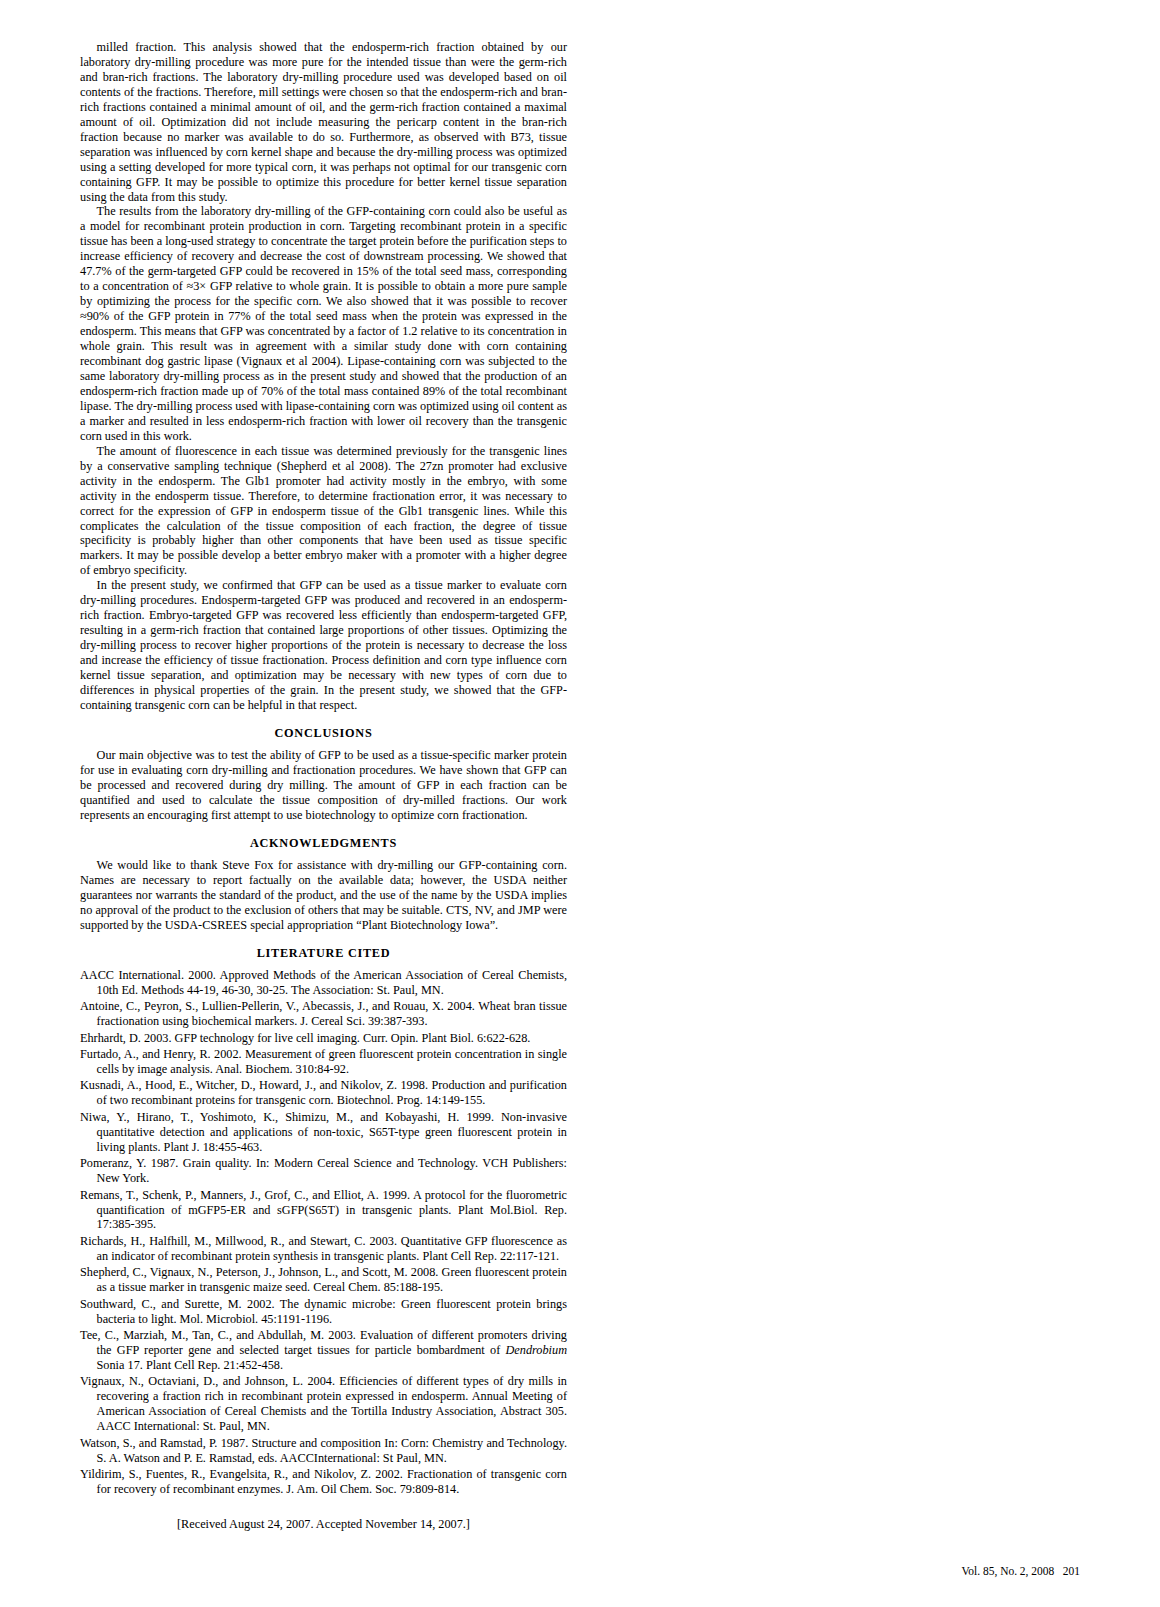milled fraction. This analysis showed that the endosperm-rich fraction obtained by our laboratory dry-milling procedure was more pure for the intended tissue than were the germ-rich and bran-rich fractions. The laboratory dry-milling procedure used was developed based on oil contents of the fractions. Therefore, mill settings were chosen so that the endosperm-rich and bran-rich fractions contained a minimal amount of oil, and the germ-rich fraction contained a maximal amount of oil. Optimization did not include measuring the pericarp content in the bran-rich fraction because no marker was available to do so. Furthermore, as observed with B73, tissue separation was influenced by corn kernel shape and because the dry-milling process was optimized using a setting developed for more typical corn, it was perhaps not optimal for our transgenic corn containing GFP. It may be possible to optimize this procedure for better kernel tissue separation using the data from this study.
The results from the laboratory dry-milling of the GFP-containing corn could also be useful as a model for recombinant protein production in corn. Targeting recombinant protein in a specific tissue has been a long-used strategy to concentrate the target protein before the purification steps to increase efficiency of recovery and decrease the cost of downstream processing. We showed that 47.7% of the germ-targeted GFP could be recovered in 15% of the total seed mass, corresponding to a concentration of ≈3× GFP relative to whole grain. It is possible to obtain a more pure sample by optimizing the process for the specific corn. We also showed that it was possible to recover ≈90% of the GFP protein in 77% of the total seed mass when the protein was expressed in the endosperm. This means that GFP was concentrated by a factor of 1.2 relative to its concentration in whole grain. This result was in agreement with a similar study done with corn containing recombinant dog gastric lipase (Vignaux et al 2004). Lipase-containing corn was subjected to the same laboratory dry-milling process as in the present study and showed that the production of an endosperm-rich fraction made up of 70% of the total mass contained 89% of the total recombinant lipase. The dry-milling process used with lipase-containing corn was optimized using oil content as a marker and resulted in less endosperm-rich fraction with lower oil recovery than the transgenic corn used in this work.
The amount of fluorescence in each tissue was determined previously for the transgenic lines by a conservative sampling technique (Shepherd et al 2008). The 27zn promoter had exclusive activity in the endosperm. The Glb1 promoter had activity mostly in the embryo, with some activity in the endosperm tissue. Therefore, to determine fractionation error, it was necessary to correct for the expression of GFP in endosperm tissue of the Glb1 transgenic lines. While this complicates the calculation of the tissue composition of each fraction, the degree of tissue specificity is probably higher than other components that have been used as tissue specific markers. It may be possible develop a better embryo maker with a promoter with a higher degree of embryo specificity.
In the present study, we confirmed that GFP can be used as a tissue marker to evaluate corn dry-milling procedures. Endosperm-targeted GFP was produced and recovered in an endosperm-rich fraction. Embryo-targeted GFP was recovered less efficiently than endosperm-targeted GFP, resulting in a germ-rich fraction that contained large proportions of other tissues. Optimizing the dry-milling process to recover higher proportions of the protein is necessary to decrease the loss and increase the efficiency of tissue fractionation. Process definition and corn type influence corn kernel tissue separation, and optimization may be necessary with new types of corn due to differences in physical properties of the grain. In the present study, we showed that the GFP-containing transgenic corn can be helpful in that respect.
Conclusions
Our main objective was to test the ability of GFP to be used as a tissue-specific marker protein for use in evaluating corn dry-milling and fractionation procedures. We have shown that GFP can be processed and recovered during dry milling. The amount of GFP in each fraction can be quantified and used to calculate the tissue composition of dry-milled fractions. Our work represents an encouraging first attempt to use biotechnology to optimize corn fractionation.
Acknowledgments
We would like to thank Steve Fox for assistance with dry-milling our GFP-containing corn. Names are necessary to report factually on the available data; however, the USDA neither guarantees nor warrants the standard of the product, and the use of the name by the USDA implies no approval of the product to the exclusion of others that may be suitable. CTS, NV, and JMP were supported by the USDA-CSREES special appropriation “Plant Biotechnology Iowa”.
Literature Cited
AACC International. 2000. Approved Methods of the American Association of Cereal Chemists, 10th Ed. Methods 44-19, 46-30, 30-25. The Association: St. Paul, MN.
Antoine, C., Peyron, S., Lullien-Pellerin, V., Abecassis, J., and Rouau, X. 2004. Wheat bran tissue fractionation using biochemical markers. J. Cereal Sci. 39:387-393.
Ehrhardt, D. 2003. GFP technology for live cell imaging. Curr. Opin. Plant Biol. 6:622-628.
Furtado, A., and Henry, R. 2002. Measurement of green fluorescent protein concentration in single cells by image analysis. Anal. Biochem. 310:84-92.
Kusnadi, A., Hood, E., Witcher, D., Howard, J., and Nikolov, Z. 1998. Production and purification of two recombinant proteins for transgenic corn. Biotechnol. Prog. 14:149-155.
Niwa, Y., Hirano, T., Yoshimoto, K., Shimizu, M., and Kobayashi, H. 1999. Non-invasive quantitative detection and applications of non-toxic, S65T-type green fluorescent protein in living plants. Plant J. 18:455-463.
Pomeranz, Y. 1987. Grain quality. In: Modern Cereal Science and Technology. VCH Publishers: New York.
Remans, T., Schenk, P., Manners, J., Grof, C., and Elliot, A. 1999. A protocol for the fluorometric quantification of mGFP5-ER and sGFP(S65T) in transgenic plants. Plant Mol.Biol. Rep. 17:385-395.
Richards, H., Halfhill, M., Millwood, R., and Stewart, C. 2003. Quantitative GFP fluorescence as an indicator of recombinant protein synthesis in transgenic plants. Plant Cell Rep. 22:117-121.
Shepherd, C., Vignaux, N., Peterson, J., Johnson, L., and Scott, M. 2008. Green fluorescent protein as a tissue marker in transgenic maize seed. Cereal Chem. 85:188-195.
Southward, C., and Surette, M. 2002. The dynamic microbe: Green fluorescent protein brings bacteria to light. Mol. Microbiol. 45:1191-1196.
Tee, C., Marziah, M., Tan, C., and Abdullah, M. 2003. Evaluation of different promoters driving the GFP reporter gene and selected target tissues for particle bombardment of Dendrobium Sonia 17. Plant Cell Rep. 21:452-458.
Vignaux, N., Octaviani, D., and Johnson, L. 2004. Efficiencies of different types of dry mills in recovering a fraction rich in recombinant protein expressed in endosperm. Annual Meeting of American Association of Cereal Chemists and the Tortilla Industry Association, Abstract 305. AACC International: St. Paul, MN.
Watson, S., and Ramstad, P. 1987. Structure and composition In: Corn: Chemistry and Technology. S. A. Watson and P. E. Ramstad, eds. AACCInternational: St Paul, MN.
Yildirim, S., Fuentes, R., Evangelsita, R., and Nikolov, Z. 2002. Fractionation of transgenic corn for recovery of recombinant enzymes. J. Am. Oil Chem. Soc. 79:809-814.
[Received August 24, 2007. Accepted November 14, 2007.]
Vol. 85, No. 2, 2008 201